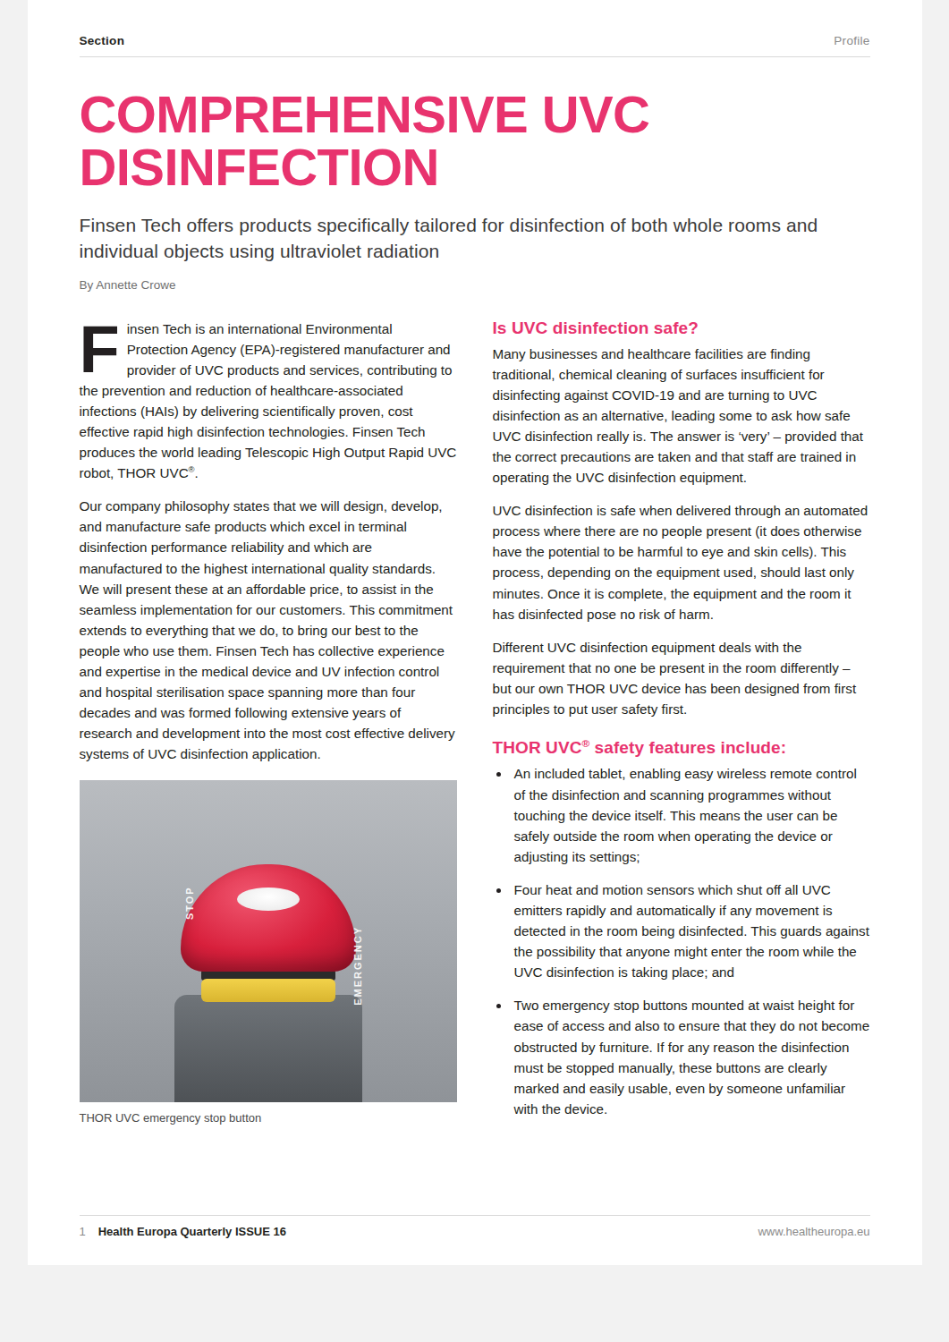Section
Profile
Comprehensive UVC
Disinfection
Finsen Tech offers products specifically tailored for disinfection of both whole rooms and individual objects using ultraviolet radiation
By Annette Crowe
Finsen Tech is an international Environmental Protection Agency (EPA)-registered manufacturer and provider of UVC products and services, contributing to the prevention and reduction of healthcare-associated infections (HAIs) by delivering scientifically proven, cost effective rapid high disinfection technologies. Finsen Tech produces the world leading Telescopic High Output Rapid UVC robot, THOR UVC®.
Our company philosophy states that we will design, develop, and manufacture safe products which excel in terminal disinfection performance reliability and which are manufactured to the highest international quality standards. We will present these at an affordable price, to assist in the seamless implementation for our customers. This commitment extends to everything that we do, to bring our best to the people who use them. Finsen Tech has collective experience and expertise in the medical device and UV infection control and hospital sterilisation space spanning more than four decades and was formed following extensive years of research and development into the most cost effective delivery systems of UVC disinfection application.
THOR UVC emergency stop button
Is UVC disinfection safe?
Many businesses and healthcare facilities are finding traditional, chemical cleaning of surfaces insufficient for disinfecting against COVID-19 and are turning to UVC disinfection as an alternative, leading some to ask how safe UVC disinfection really is. The answer is ‘very’ – provided that the correct precautions are taken and that staff are trained in operating the UVC disinfection equipment.
UVC disinfection is safe when delivered through an automated process where there are no people present (it does otherwise have the potential to be harmful to eye and skin cells). This process, depending on the equipment used, should last only minutes. Once it is complete, the equipment and the room it has disinfected pose no risk of harm.
Different UVC disinfection equipment deals with the requirement that no one be present in the room differently – but our own THOR UVC device has been designed from first principles to put user safety first.
THOR UVC® safety features include:
An included tablet, enabling easy wireless remote control of the disinfection and scanning programmes without touching the device itself. This means the user can be safely outside the room when operating the device or adjusting its settings;
Four heat and motion sensors which shut off all UVC emitters rapidly and automatically if any movement is detected in the room being disinfected. This guards against the possibility that anyone might enter the room while the UVC disinfection is taking place; and
Two emergency stop buttons mounted at waist height for ease of access and also to ensure that they do not become obstructed by furniture. If for any reason the disinfection must be stopped manually, these buttons are clearly marked and easily usable, even by someone unfamiliar with the device.
1 Health Europa Quarterly ISSUE 16
www.healtheuropa.eu